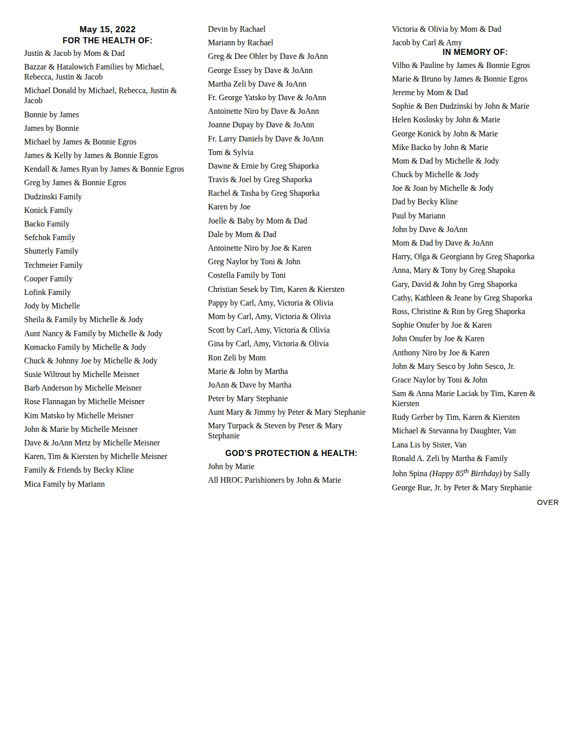May 15, 2022
FOR THE HEALTH OF:
Justin & Jacob by Mom & Dad
Bazzar & Hatalowich Families by Michael, Rebecca, Justin & Jacob
Michael Donald by Michael, Rebecca, Justin & Jacob
Bonnie by James
James by Bonnie
Michael by James & Bonnie Egros
James & Kelly by James & Bonnie Egros
Kendall & James Ryan by James & Bonnie Egros
Greg by James & Bonnie Egros
Dudzinski Family
Konick Family
Backo Family
Sefchok Family
Shutterly Family
Techmeier Family
Cooper Family
Lofink Family
Jody by Michelle
Sheila & Family by Michelle & Jody
Aunt Nancy & Family by Michelle & Jody
Komacko Family by Michelle & Jody
Chuck & Johnny Joe by Michelle & Jody
Susie Wiltrout by Michelle Meisner
Barb Anderson by Michelle Meisner
Rose Flannagan by Michelle Meisner
Kim Matsko by Michelle Meisner
John & Marie by Michelle Meisner
Dave & JoAnn Metz by Michelle Meisner
Karen, Tim & Kiersten by Michelle Meisner
Family & Friends by Becky Kline
Mica Family by Mariann
Devin by Rachael
Mariann by Rachael
Greg & Dee Ohler by Dave & JoAnn
George Essey by Dave & JoAnn
Martha Zeli by Dave & JoAnn
Fr. George Yatsko by Dave & JoAnn
Antoinette Niro by Dave & JoAnn
Joanne Dupay by Dave & JoAnn
Fr. Larry Daniels by Dave & JoAnn
Tom & Sylvia
Dawne & Ernie by Greg Shaporka
Travis & Joel by Greg Shaporka
Rachel & Tasha by Greg Shaporka
Karen by Joe
Joelle & Baby by Mom & Dad
Dale by Mom & Dad
Antoinette Niro by Joe & Karen
Greg Naylor by Toni & John
Costella Family by Toni
Christian Sesek by Tim, Karen & Kiersten
Pappy by Carl, Amy, Victoria & Olivia
Mom by Carl, Amy, Victoria & Olivia
Scott by Carl, Amy, Victoria & Olivia
Gina by Carl, Amy, Victoria & Olivia
Ron Zeli by Mom
Marie & John by Martha
JoAnn & Dave by Martha
Peter by Mary Stephanie
Aunt Mary & Jimmy by Peter & Mary Stephanie
Mary Turpack & Steven by Peter & Mary Stephanie
GOD’S PROTECTION & HEALTH:
John by Marie
All HROC Parishioners by John & Marie
Victoria & Olivia by Mom & Dad
Jacob by Carl & Amy
IN MEMORY OF:
Vilho & Pauline by James & Bonnie Egros
Marie & Bruno by James & Bonnie Egros
Jereme by Mom & Dad
Sophie & Ben Dudzinski by John & Marie
Helen Koslosky by John & Marie
George Konick by John & Marie
Mike Backo by John & Marie
Mom & Dad by Michelle & Jody
Chuck by Michelle & Jody
Joe & Joan by Michelle & Jody
Dad by Becky Kline
Paul by Mariann
John by Dave & JoAnn
Mom & Dad by Dave & JoAnn
Harry, Olga & Georgiann by Greg Shaporka
Anna, Mary & Tony by Greg Shapoka
Gary, David & John by Greg Shaporka
Cathy, Kathleen & Jeane by Greg Shaporka
Ross, Christine & Ron by Greg Shaporka
Sophie Onufer by Joe & Karen
John Onufer by Joe & Karen
Anthony Niro by Joe & Karen
John & Mary Sesco by John Sesco, Jr.
Grace Naylor by Toni & John
Sam & Anna Marie Laciak by Tim, Karen & Kiersten
Rudy Gerber by Tim, Karen & Kiersten
Michael & Stevanna by Daughter, Van
Lana Lis by Sister, Van
Ronald A. Zeli by Martha & Family
John Spina (Happy 85th Birthday) by Sally
George Rue, Jr. by Peter & Mary Stephanie
OVER